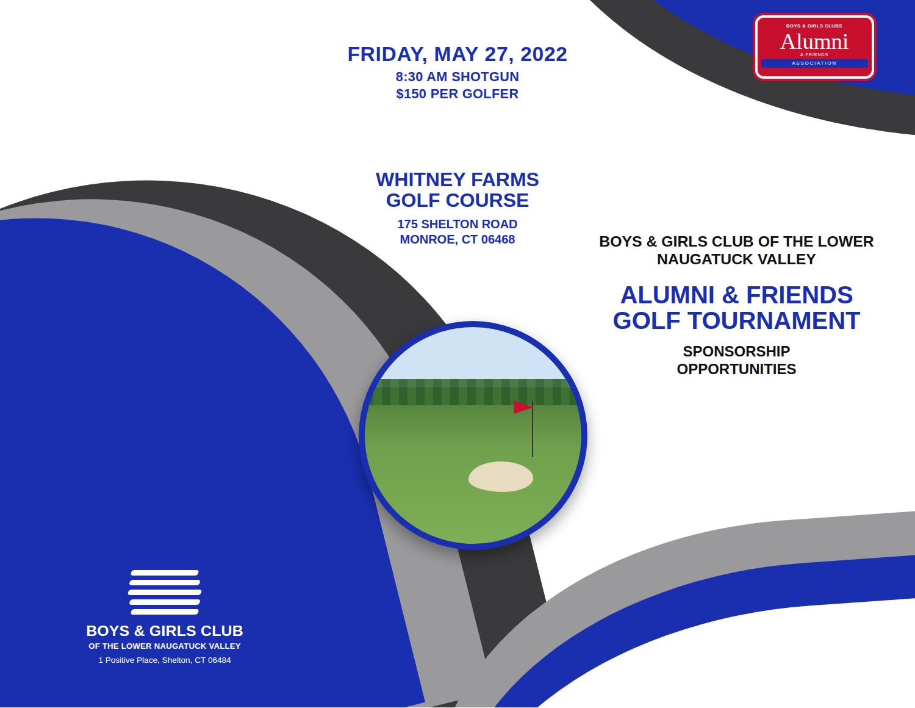BOYS & GIRLS CLUBS
Alumni
& FRIENDS
ASSOCIATION
Friday, May 27, 2022
8:30 AM Shotgun
$150 per Golfer
Whitney Farms
Golf Course
175 Shelton Road
Monroe, CT 06468
Boys & Girls Club of the Lower Naugatuck Valley
Alumni & Friends Golf Tournament
Sponsorship
Opportunities
BOYS & GIRLS CLUB
OF THE LOWER NAUGATUCK VALLEY
1 Positive Place, Shelton, CT 06484